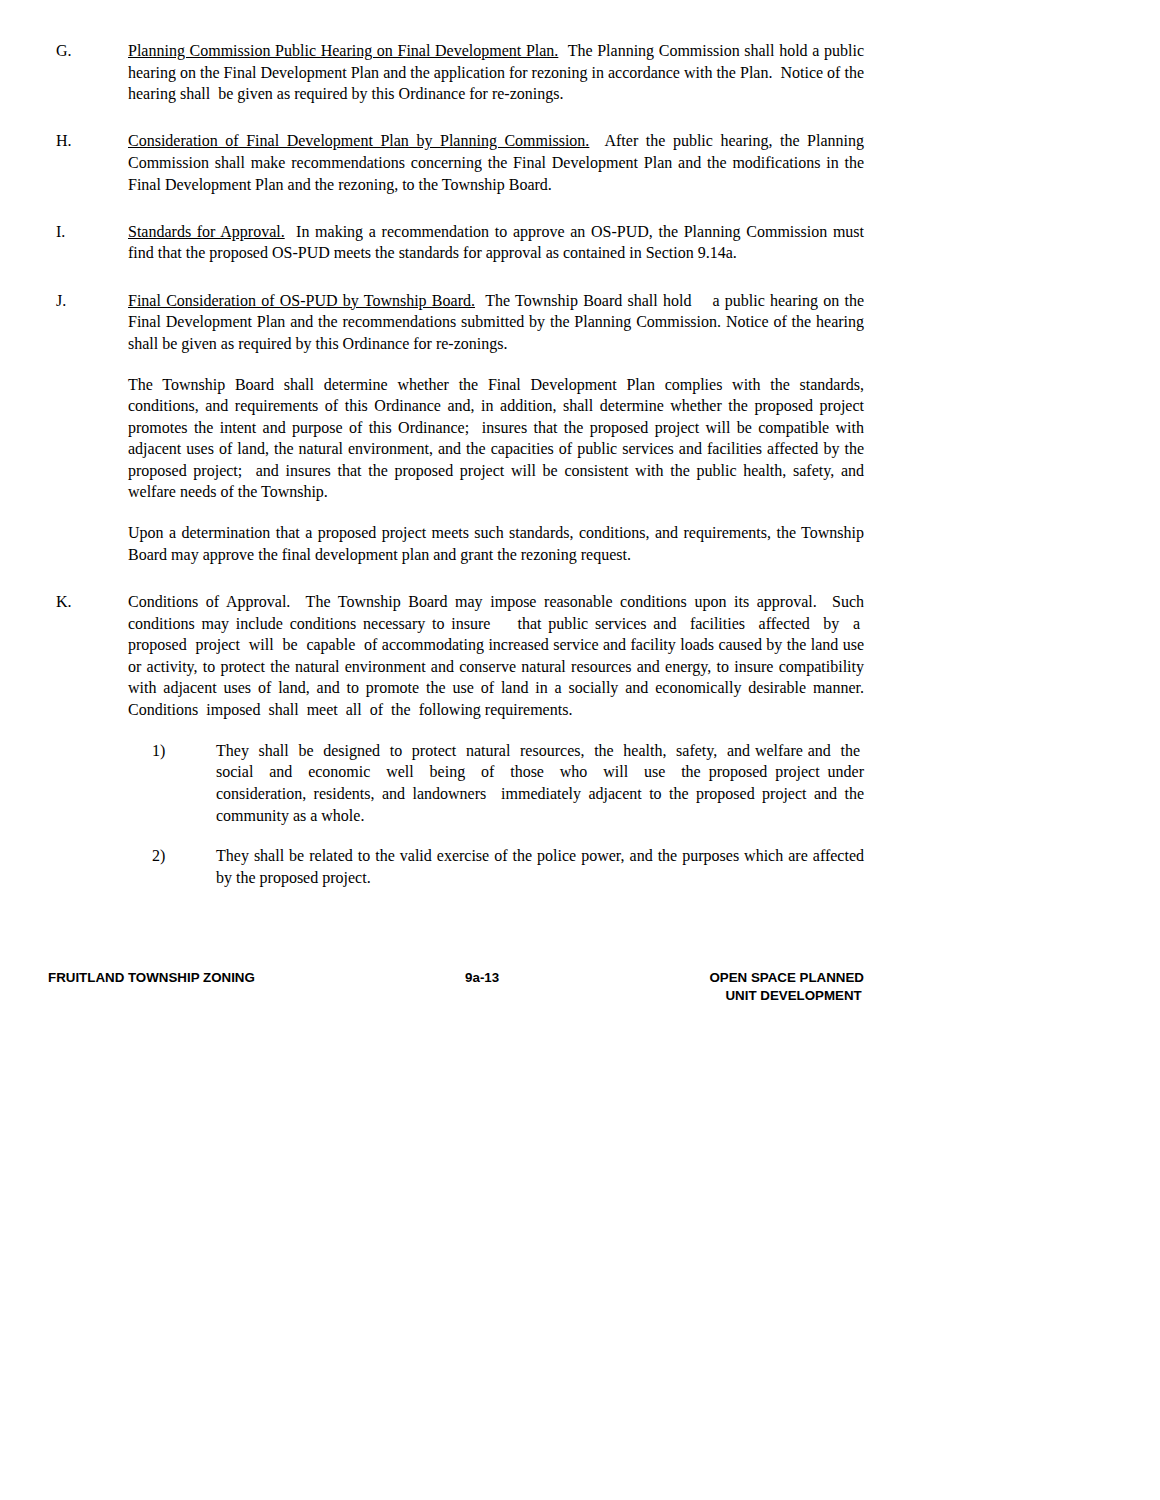G.
Planning Commission Public Hearing on Final Development Plan. The Planning Commission shall hold a public hearing on the Final Development Plan and the application for rezoning in accordance with the Plan. Notice of the hearing shall be given as required by this Ordinance for re-zonings.
H.
Consideration of Final Development Plan by Planning Commission. After the public hearing, the Planning Commission shall make recommendations concerning the Final Development Plan and the modifications in the Final Development Plan and the rezoning, to the Township Board.
I.
Standards for Approval. In making a recommendation to approve an OS-PUD, the Planning Commission must find that the proposed OS-PUD meets the standards for approval as contained in Section 9.14a.
J.
Final Consideration of OS-PUD by Township Board. The Township Board shall hold a public hearing on the Final Development Plan and the recommendations submitted by the Planning Commission. Notice of the hearing shall be given as required by this Ordinance for re-zonings.
The Township Board shall determine whether the Final Development Plan complies with the standards, conditions, and requirements of this Ordinance and, in addition, shall determine whether the proposed project promotes the intent and purpose of this Ordinance; insures that the proposed project will be compatible with adjacent uses of land, the natural environment, and the capacities of public services and facilities affected by the proposed project; and insures that the proposed project will be consistent with the public health, safety, and welfare needs of the Township.
Upon a determination that a proposed project meets such standards, conditions, and requirements, the Township Board may approve the final development plan and grant the rezoning request.
K.
Conditions of Approval. The Township Board may impose reasonable conditions upon its approval. Such conditions may include conditions necessary to insure that public services and facilities affected by a proposed project will be capable of accommodating increased service and facility loads caused by the land use or activity, to protect the natural environment and conserve natural resources and energy, to insure compatibility with adjacent uses of land, and to promote the use of land in a socially and economically desirable manner. Conditions imposed shall meet all of the following requirements.
1) They shall be designed to protect natural resources, the health, safety, and welfare and the social and economic well being of those who will use the proposed project under consideration, residents, and landowners immediately adjacent to the proposed project and the community as a whole.
2) They shall be related to the valid exercise of the police power, and the purposes which are affected by the proposed project.
FRUITLAND TOWNSHIP ZONING
9a-13
OPEN SPACE PLANNED UNIT DEVELOPMENT